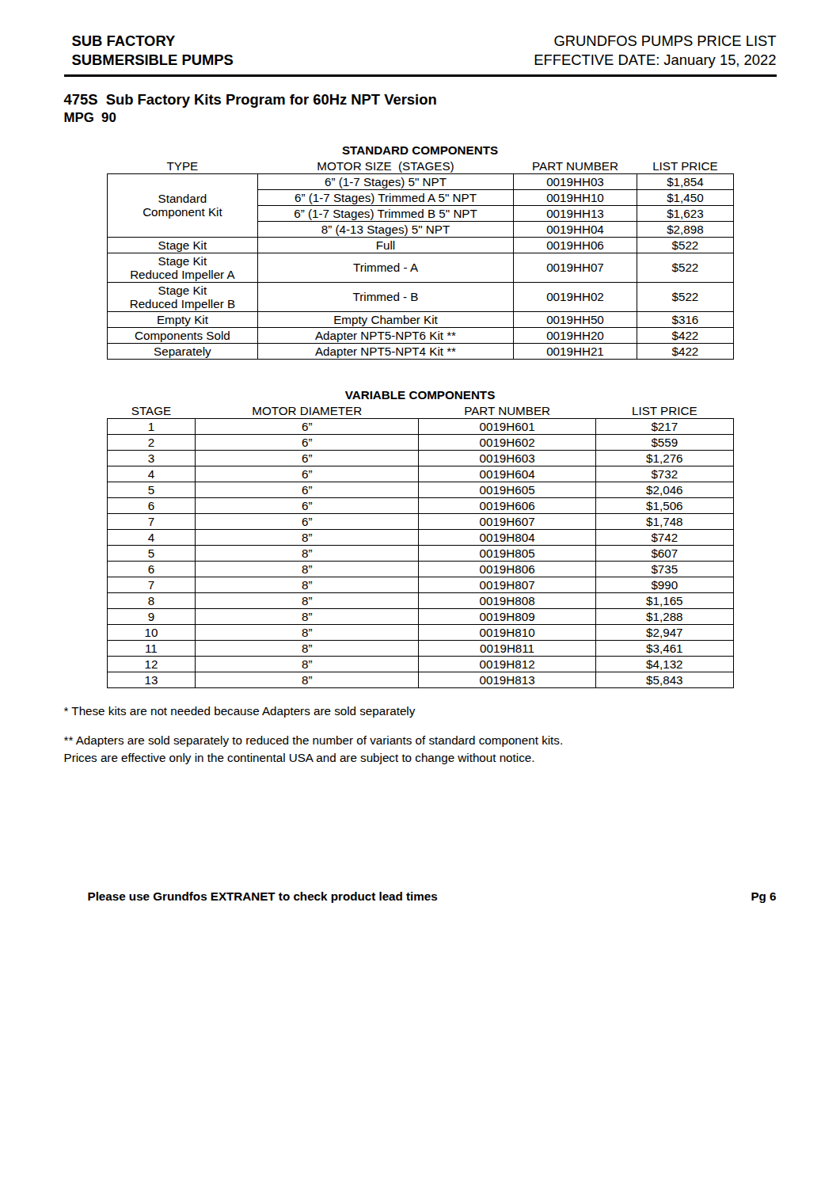SUB FACTORY
SUBMERSIBLE PUMPS
GRUNDFOS PUMPS PRICE LIST
EFFECTIVE DATE: January 15, 2022
475S Sub Factory Kits Program for 60Hz NPT Version
MPG 90
STANDARD COMPONENTS
| TYPE | MOTOR SIZE (STAGES) | PART NUMBER | LIST PRICE |
| --- | --- | --- | --- |
| Standard Component Kit | 6” (1-7 Stages) 5" NPT | 0019HH03 | $1,854 |
| 6” (1-7 Stages) Trimmed A 5" NPT | 0019HH10 | $1,450 |
| 6” (1-7 Stages) Trimmed B 5" NPT | 0019HH13 | $1,623 |
| 8” (4-13 Stages) 5" NPT | 0019HH04 | $2,898 |
| Stage Kit | Full | 0019HH06 | $522 |
| Stage Kit Reduced Impeller A | Trimmed - A | 0019HH07 | $522 |
| Stage Kit Reduced Impeller B | Trimmed - B | 0019HH02 | $522 |
| Empty Kit | Empty Chamber Kit | 0019HH50 | $316 |
| Components Sold | Adapter NPT5-NPT6 Kit ** | 0019HH20 | $422 |
| Separately | Adapter NPT5-NPT4 Kit ** | 0019HH21 | $422 |
VARIABLE COMPONENTS
| STAGE | MOTOR DIAMETER | PART NUMBER | LIST PRICE |
| --- | --- | --- | --- |
| 1 | 6” | 0019H601 | $217 |
| 2 | 6” | 0019H602 | $559 |
| 3 | 6” | 0019H603 | $1,276 |
| 4 | 6” | 0019H604 | $732 |
| 5 | 6” | 0019H605 | $2,046 |
| 6 | 6” | 0019H606 | $1,506 |
| 7 | 6” | 0019H607 | $1,748 |
| 4 | 8” | 0019H804 | $742 |
| 5 | 8” | 0019H805 | $607 |
| 6 | 8” | 0019H806 | $735 |
| 7 | 8” | 0019H807 | $990 |
| 8 | 8” | 0019H808 | $1,165 |
| 9 | 8” | 0019H809 | $1,288 |
| 10 | 8” | 0019H810 | $2,947 |
| 11 | 8” | 0019H811 | $3,461 |
| 12 | 8” | 0019H812 | $4,132 |
| 13 | 8” | 0019H813 | $5,843 |
* These kits are not needed because Adapters are sold separately
** Adapters are sold separately to reduced the number of variants of standard component kits.
Prices are effective only in the continental USA and are subject to change without notice.
Please use Grundfos EXTRANET to check product lead times
Pg 6